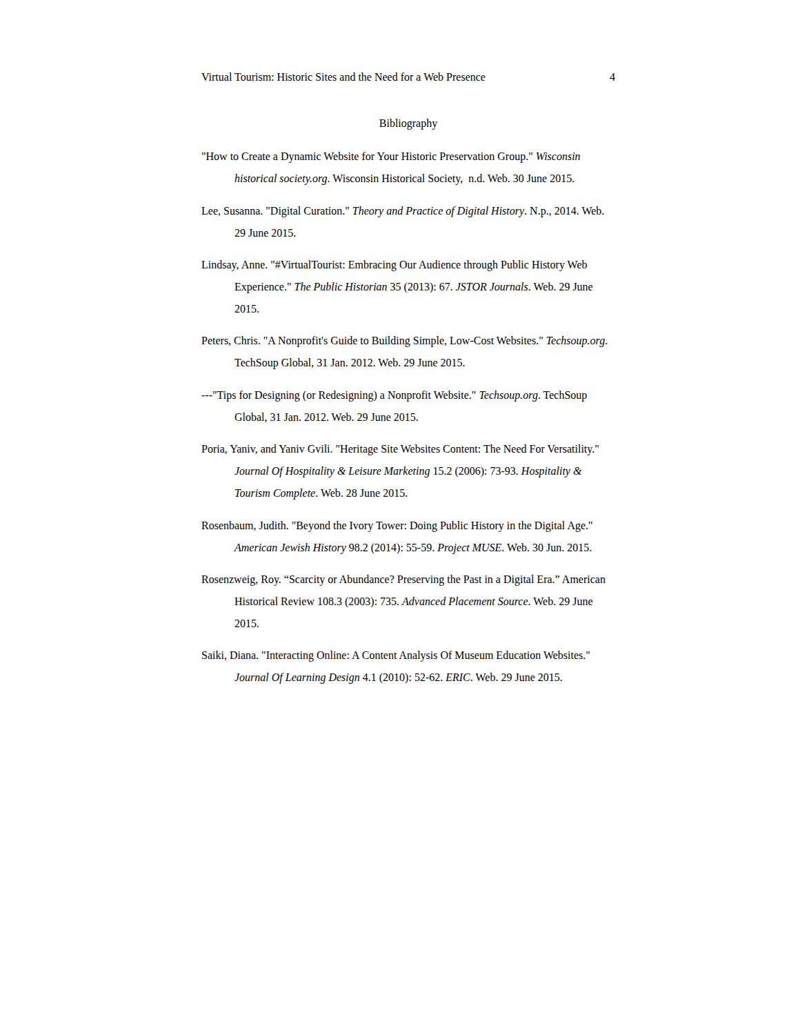Virtual Tourism: Historic Sites and the Need for a Web Presence 4
Bibliography
"How to Create a Dynamic Website for Your Historic Preservation Group." Wisconsin historical society.org. Wisconsin Historical Society, n.d. Web. 30 June 2015.
Lee, Susanna. "Digital Curation." Theory and Practice of Digital History. N.p., 2014. Web. 29 June 2015.
Lindsay, Anne. "#VirtualTourist: Embracing Our Audience through Public History Web Experience." The Public Historian 35 (2013): 67. JSTOR Journals. Web. 29 June 2015.
Peters, Chris. "A Nonprofit's Guide to Building Simple, Low-Cost Websites." Techsoup.org. TechSoup Global, 31 Jan. 2012. Web. 29 June 2015.
---"Tips for Designing (or Redesigning) a Nonprofit Website." Techsoup.org. TechSoup Global, 31 Jan. 2012. Web. 29 June 2015.
Poria, Yaniv, and Yaniv Gvili. "Heritage Site Websites Content: The Need For Versatility." Journal Of Hospitality & Leisure Marketing 15.2 (2006): 73-93. Hospitality & Tourism Complete. Web. 28 June 2015.
Rosenbaum, Judith. "Beyond the Ivory Tower: Doing Public History in the Digital Age." American Jewish History 98.2 (2014): 55-59. Project MUSE. Web. 30 Jun. 2015.
Rosenzweig, Roy. “Scarcity or Abundance? Preserving the Past in a Digital Era.” American Historical Review 108.3 (2003): 735. Advanced Placement Source. Web. 29 June 2015.
Saiki, Diana. "Interacting Online: A Content Analysis Of Museum Education Websites." Journal Of Learning Design 4.1 (2010): 52-62. ERIC. Web. 29 June 2015.